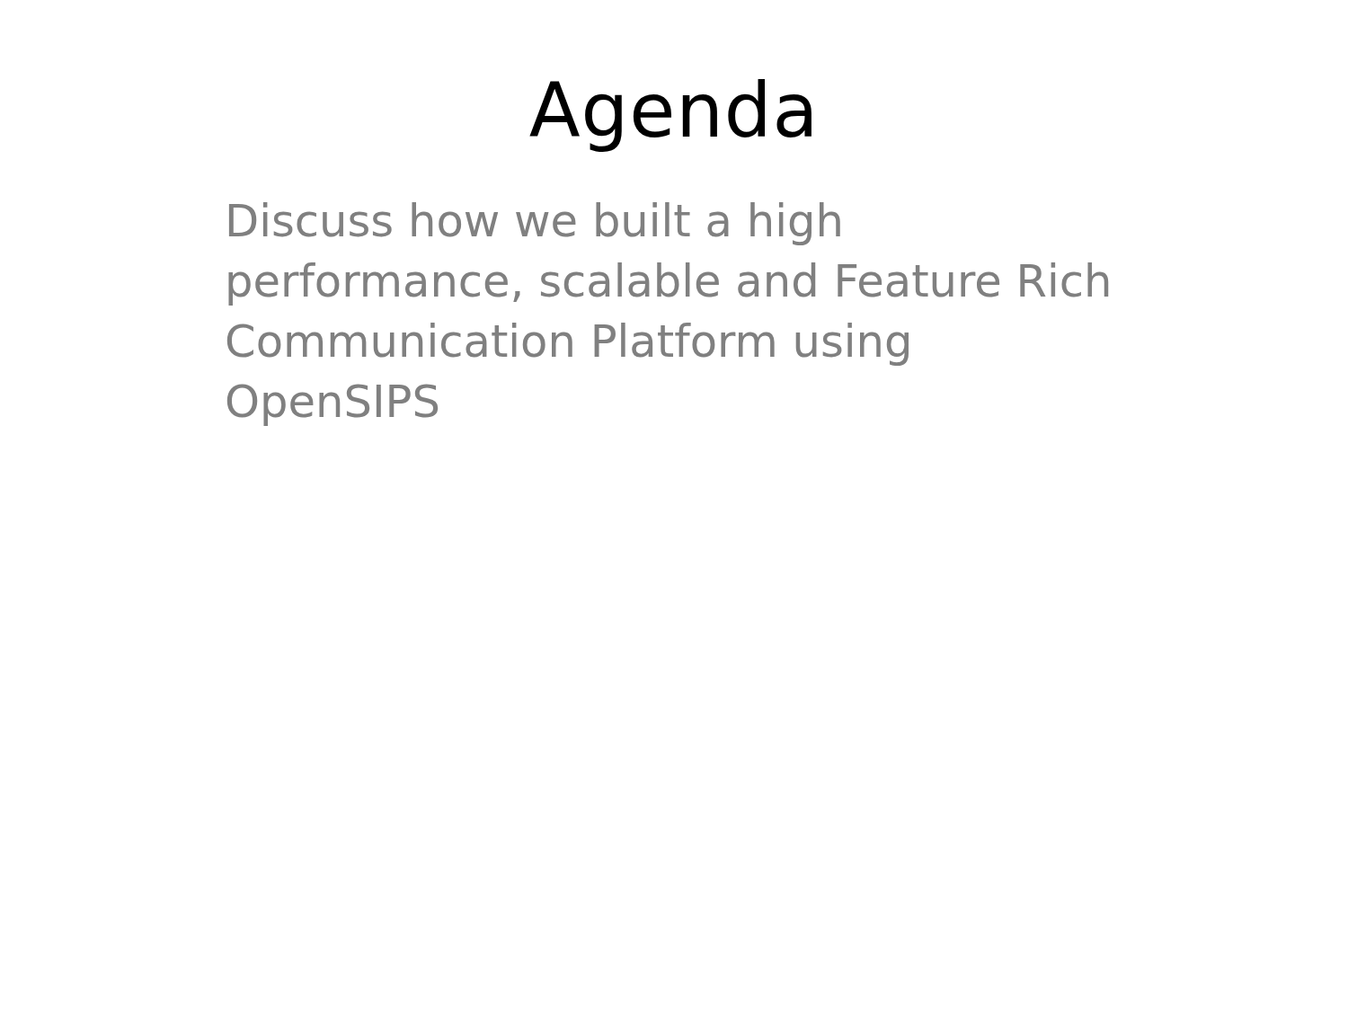Agenda
Discuss how we built a high performance, scalable and Feature Rich Communication Platform using OpenSIPS